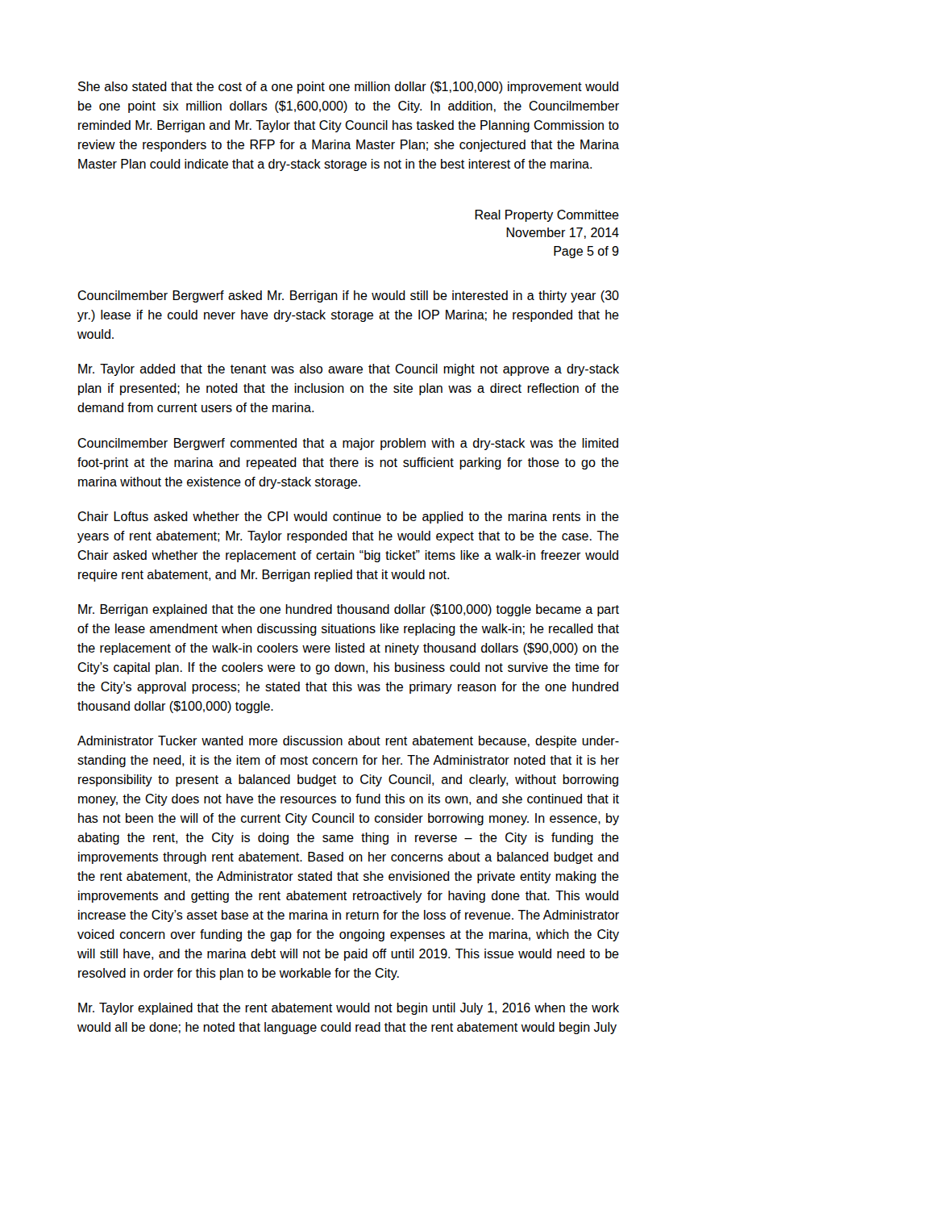She also stated that the cost of a one point one million dollar ($1,100,000) improvement would be one point six million dollars ($1,600,000) to the City. In addition, the Councilmember reminded Mr. Berrigan and Mr. Taylor that City Council has tasked the Planning Commission to review the responders to the RFP for a Marina Master Plan; she conjectured that the Marina Master Plan could indicate that a dry-stack storage is not in the best interest of the marina.
Real Property Committee
November 17, 2014
Page 5 of 9
Councilmember Bergwerf asked Mr. Berrigan if he would still be interested in a thirty year (30 yr.) lease if he could never have dry-stack storage at the IOP Marina; he responded that he would.
Mr. Taylor added that the tenant was also aware that Council might not approve a dry-stack plan if presented; he noted that the inclusion on the site plan was a direct reflection of the demand from current users of the marina.
Councilmember Bergwerf commented that a major problem with a dry-stack was the limited foot-print at the marina and repeated that there is not sufficient parking for those to go the marina without the existence of dry-stack storage.
Chair Loftus asked whether the CPI would continue to be applied to the marina rents in the years of rent abatement; Mr. Taylor responded that he would expect that to be the case. The Chair asked whether the replacement of certain “big ticket” items like a walk-in freezer would require rent abatement, and Mr. Berrigan replied that it would not.
Mr. Berrigan explained that the one hundred thousand dollar ($100,000) toggle became a part of the lease amendment when discussing situations like replacing the walk-in; he recalled that the replacement of the walk-in coolers were listed at ninety thousand dollars ($90,000) on the City’s capital plan. If the coolers were to go down, his business could not survive the time for the City’s approval process; he stated that this was the primary reason for the one hundred thousand dollar ($100,000) toggle.
Administrator Tucker wanted more discussion about rent abatement because, despite under-standing the need, it is the item of most concern for her. The Administrator noted that it is her responsibility to present a balanced budget to City Council, and clearly, without borrowing money, the City does not have the resources to fund this on its own, and she continued that it has not been the will of the current City Council to consider borrowing money. In essence, by abating the rent, the City is doing the same thing in reverse – the City is funding the improvements through rent abatement. Based on her concerns about a balanced budget and the rent abatement, the Administrator stated that she envisioned the private entity making the improvements and getting the rent abatement retroactively for having done that. This would increase the City’s asset base at the marina in return for the loss of revenue. The Administrator voiced concern over funding the gap for the ongoing expenses at the marina, which the City will still have, and the marina debt will not be paid off until 2019. This issue would need to be resolved in order for this plan to be workable for the City.
Mr. Taylor explained that the rent abatement would not begin until July 1, 2016 when the work would all be done; he noted that language could read that the rent abatement would begin July